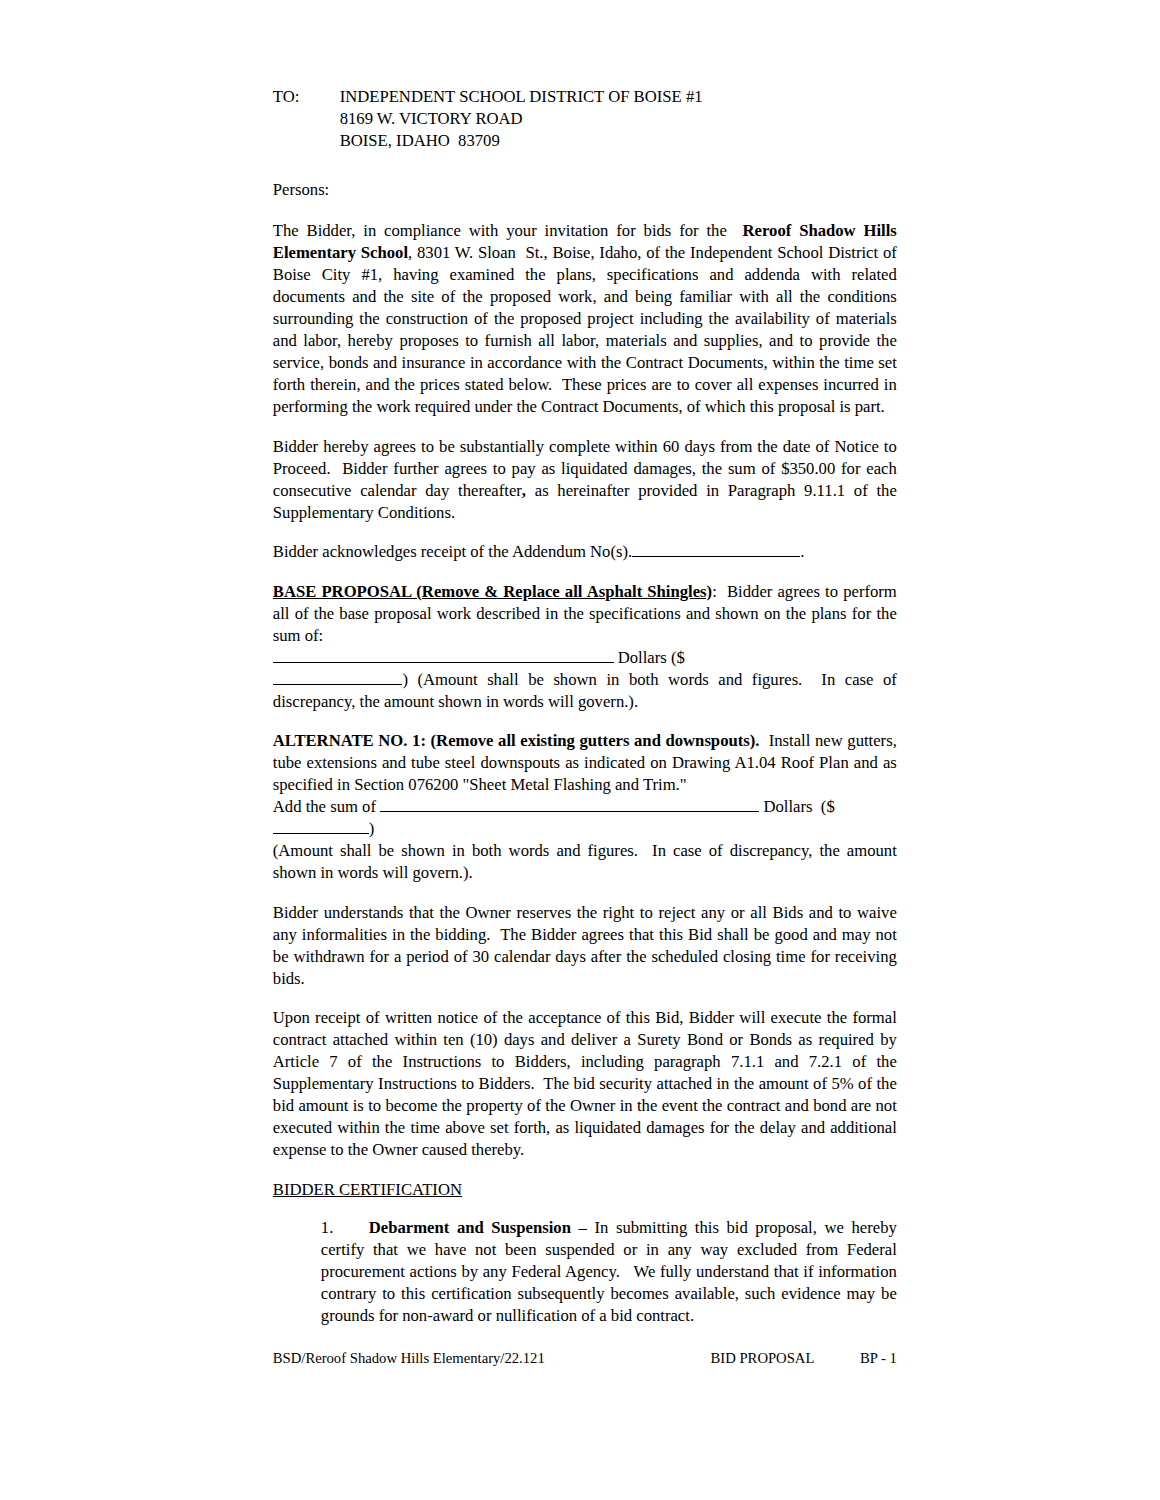| TO: | INDEPENDENT SCHOOL DISTRICT OF BOISE #1 |
| | 8169 W. VICTORY ROAD |
| | BOISE, IDAHO 83709 |
Persons:
The Bidder, in compliance with your invitation for bids for the Reroof Shadow Hills Elementary School, 8301 W. Sloan St., Boise, Idaho, of the Independent School District of Boise City #1, having examined the plans, specifications and addenda with related documents and the site of the proposed work, and being familiar with all the conditions surrounding the construction of the proposed project including the availability of materials and labor, hereby proposes to furnish all labor, materials and supplies, and to provide the service, bonds and insurance in accordance with the Contract Documents, within the time set forth therein, and the prices stated below. These prices are to cover all expenses incurred in performing the work required under the Contract Documents, of which this proposal is part.
Bidder hereby agrees to be substantially complete within 60 days from the date of Notice to Proceed. Bidder further agrees to pay as liquidated damages, the sum of $350.00 for each consecutive calendar day thereafter, as hereinafter provided in Paragraph 9.11.1 of the Supplementary Conditions.
Bidder acknowledges receipt of the Addendum No(s). .
BASE PROPOSAL (Remove & Replace all Asphalt Shingles): Bidder agrees to perform all of the base proposal work described in the specifications and shown on the plans for the sum of:
Dollars ($
) (Amount shall be shown in both words and figures. In case of discrepancy, the amount shown in words will govern.).
ALTERNATE NO. 1: (Remove all existing gutters and downspouts). Install new gutters, tube extensions and tube steel downspouts as indicated on Drawing A1.04 Roof Plan and as specified in Section 076200 "Sheet Metal Flashing and Trim."
Add the sum of Dollars ($ )
(Amount shall be shown in both words and figures. In case of discrepancy, the amount shown in words will govern.).
Bidder understands that the Owner reserves the right to reject any or all Bids and to waive any informalities in the bidding. The Bidder agrees that this Bid shall be good and may not be withdrawn for a period of 30 calendar days after the scheduled closing time for receiving bids.
Upon receipt of written notice of the acceptance of this Bid, Bidder will execute the formal contract attached within ten (10) days and deliver a Surety Bond or Bonds as required by Article 7 of the Instructions to Bidders, including paragraph 7.1.1 and 7.2.1 of the Supplementary Instructions to Bidders. The bid security attached in the amount of 5% of the bid amount is to become the property of the Owner in the event the contract and bond are not executed within the time above set forth, as liquidated damages for the delay and additional expense to the Owner caused thereby.
BIDDER CERTIFICATION
1. Debarment and Suspension – In submitting this bid proposal, we hereby certify that we have not been suspended or in any way excluded from Federal procurement actions by any Federal Agency. We fully understand that if information contrary to this certification subsequently becomes available, such evidence may be grounds for non-award or nullification of a bid contract.
| BSD/Reroof Shadow Hills Elementary/22.121 | BID PROPOSAL | BP - 1 |